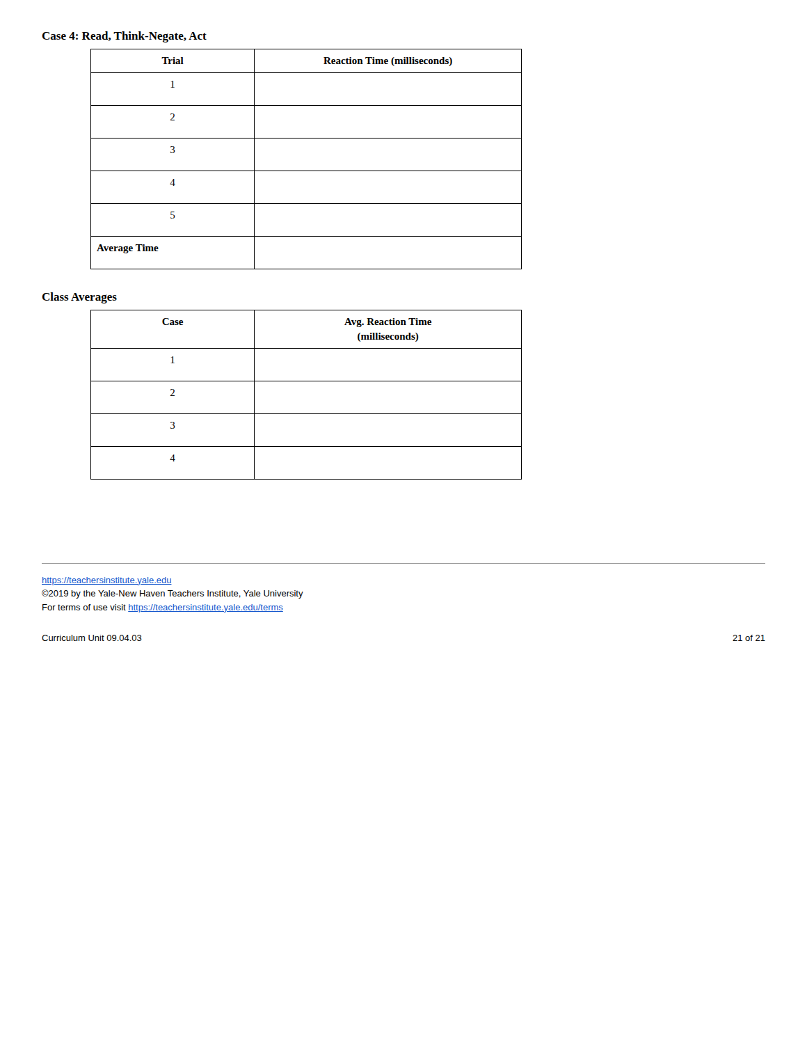Case 4: Read, Think-Negate, Act
| Trial | Reaction Time (milliseconds) |
| --- | --- |
| 1 | |
| 2 | |
| 3 | |
| 4 | |
| 5 | |
| Average Time | |
Class Averages
| Case | Avg. Reaction Time (milliseconds) |
| --- | --- |
| 1 | |
| 2 | |
| 3 | |
| 4 | |
https://teachersinstitute.yale.edu
©2019 by the Yale-New Haven Teachers Institute, Yale University
For terms of use visit https://teachersinstitute.yale.edu/terms
Curriculum Unit 09.04.03 21 of 21